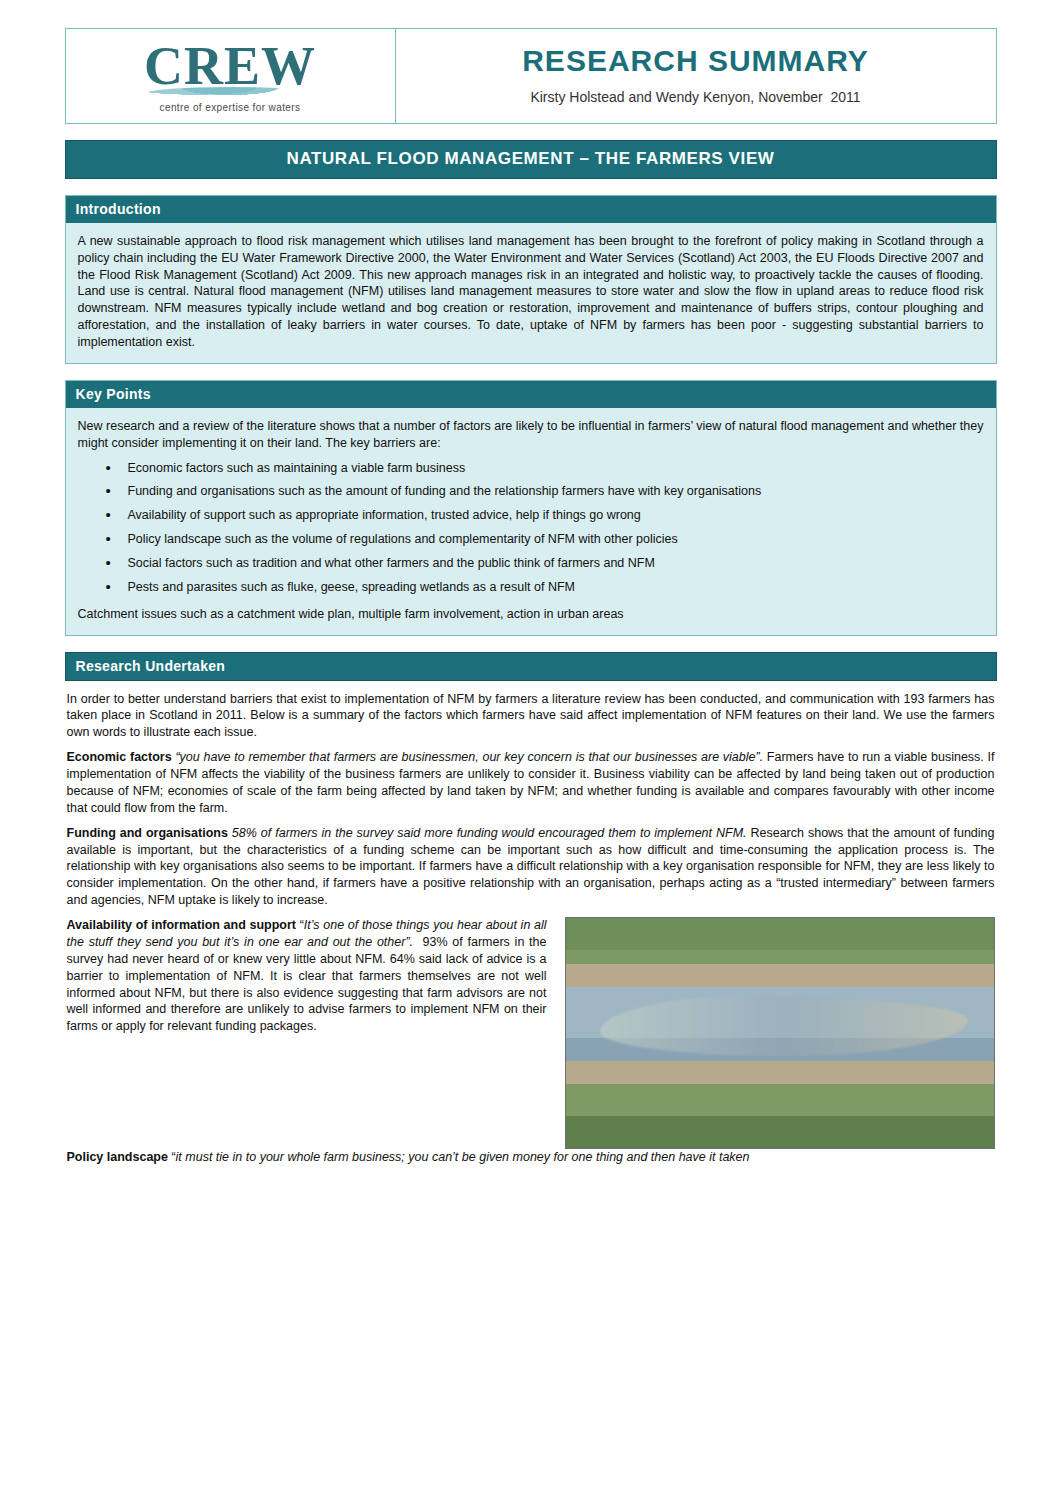CREW centre of expertise for waters
RESEARCH SUMMARY
Kirsty Holstead and Wendy Kenyon, November 2011
NATURAL FLOOD MANAGEMENT – THE FARMERS VIEW
Introduction
A new sustainable approach to flood risk management which utilises land management has been brought to the forefront of policy making in Scotland through a policy chain including the EU Water Framework Directive 2000, the Water Environment and Water Services (Scotland) Act 2003, the EU Floods Directive 2007 and the Flood Risk Management (Scotland) Act 2009. This new approach manages risk in an integrated and holistic way, to proactively tackle the causes of flooding. Land use is central. Natural flood management (NFM) utilises land management measures to store water and slow the flow in upland areas to reduce flood risk downstream. NFM measures typically include wetland and bog creation or restoration, improvement and maintenance of buffers strips, contour ploughing and afforestation, and the installation of leaky barriers in water courses. To date, uptake of NFM by farmers has been poor - suggesting substantial barriers to implementation exist.
Key Points
New research and a review of the literature shows that a number of factors are likely to be influential in farmers’ view of natural flood management and whether they might consider implementing it on their land. The key barriers are:
Economic factors such as maintaining a viable farm business
Funding and organisations such as the amount of funding and the relationship farmers have with key organisations
Availability of support such as appropriate information, trusted advice, help if things go wrong
Policy landscape such as the volume of regulations and complementarity of NFM with other policies
Social factors such as tradition and what other farmers and the public think of farmers and NFM
Pests and parasites such as fluke, geese, spreading wetlands as a result of NFM
Catchment issues such as a catchment wide plan, multiple farm involvement, action in urban areas
Research Undertaken
In order to better understand barriers that exist to implementation of NFM by farmers a literature review has been conducted, and communication with 193 farmers has taken place in Scotland in 2011. Below is a summary of the factors which farmers have said affect implementation of NFM features on their land. We use the farmers own words to illustrate each issue.
Economic factors “you have to remember that farmers are businessmen, our key concern is that our businesses are viable”. Farmers have to run a viable business. If implementation of NFM affects the viability of the business farmers are unlikely to consider it. Business viability can be affected by land being taken out of production because of NFM; economies of scale of the farm being affected by land taken by NFM; and whether funding is available and compares favourably with other income that could flow from the farm.
Funding and organisations 58% of farmers in the survey said more funding would encouraged them to implement NFM. Research shows that the amount of funding available is important, but the characteristics of a funding scheme can be important such as how difficult and time-consuming the application process is. The relationship with key organisations also seems to be important. If farmers have a difficult relationship with a key organisation responsible for NFM, they are less likely to consider implementation. On the other hand, if farmers have a positive relationship with an organisation, perhaps acting as a “trusted intermediary” between farmers and agencies, NFM uptake is likely to increase.
Availability of information and support “It’s one of those things you hear about in all the stuff they send you but it’s in one ear and out the other”. 93% of farmers in the survey had never heard of or knew very little about NFM. 64% said lack of advice is a barrier to implementation of NFM. It is clear that farmers themselves are not well informed about NFM, but there is also evidence suggesting that farm advisors are not well informed and therefore are unlikely to advise farmers to implement NFM on their farms or apply for relevant funding packages.
Policy landscape “it must tie in to your whole farm business; you can’t be given money for one thing and then have it taken